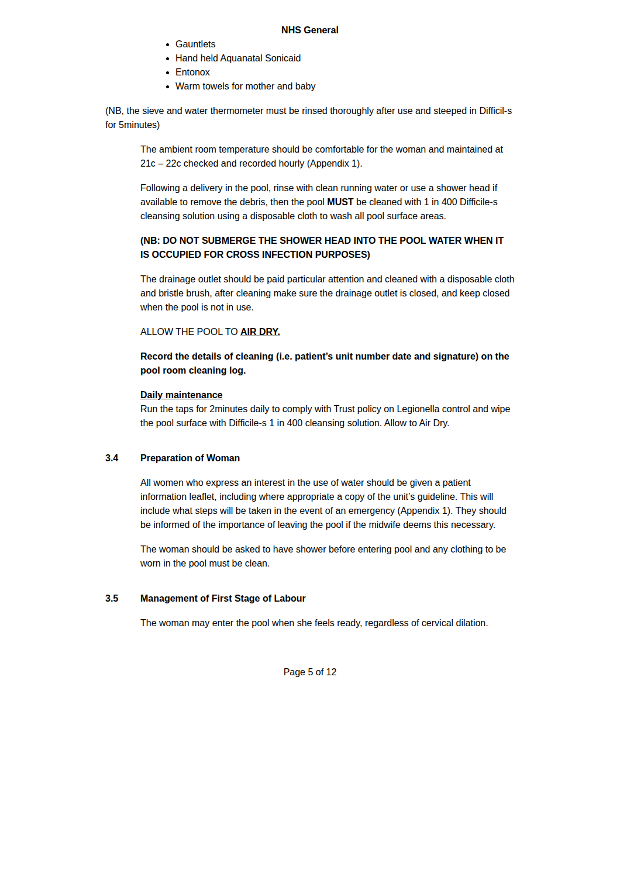NHS General
Gauntlets
Hand held Aquanatal Sonicaid
Entonox
Warm towels for mother and baby
(NB, the sieve and water thermometer must be rinsed thoroughly after use and steeped in Difficil-s for 5minutes)
The ambient room temperature should be comfortable for the woman and maintained at 21c – 22c checked and recorded hourly (Appendix 1).
Following a delivery in the pool, rinse with clean running water or use a shower head if available to remove the debris, then the pool MUST be cleaned with 1 in 400 Difficile-s cleansing solution using a disposable cloth to wash all pool surface areas.
(NB: DO NOT SUBMERGE THE SHOWER HEAD INTO THE POOL WATER WHEN IT IS OCCUPIED FOR CROSS INFECTION PURPOSES)
The drainage outlet should be paid particular attention and cleaned with a disposable cloth and bristle brush, after cleaning make sure the drainage outlet is closed, and keep closed when the pool is not in use.
ALLOW THE POOL TO AIR DRY.
Record the details of cleaning (i.e. patient’s unit number date and signature) on the pool room cleaning log.
Daily maintenance
Run the taps for 2minutes daily to comply with Trust policy on Legionella control and wipe the pool surface with Difficile-s 1 in 400 cleansing solution. Allow to Air Dry.
3.4 Preparation of Woman
All women who express an interest in the use of water should be given a patient information leaflet, including where appropriate a copy of the unit’s guideline. This will include what steps will be taken in the event of an emergency (Appendix 1). They should be informed of the importance of leaving the pool if the midwife deems this necessary.
The woman should be asked to have shower before entering pool and any clothing to be worn in the pool must be clean.
3.5 Management of First Stage of Labour
The woman may enter the pool when she feels ready, regardless of cervical dilation.
Page 5 of 12